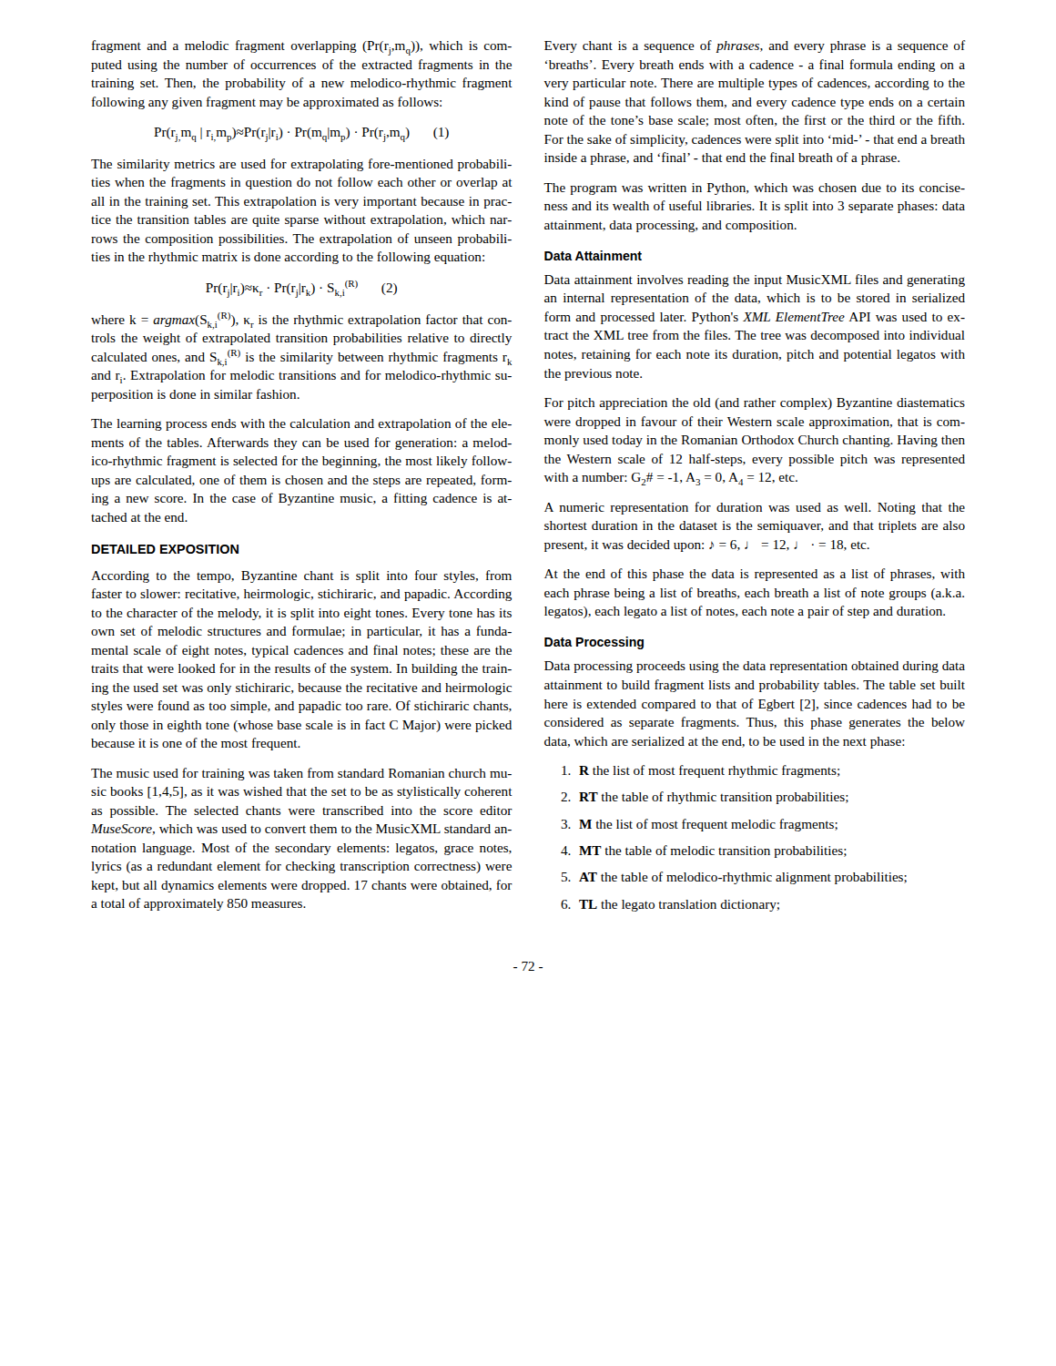fragment and a melodic fragment overlapping (Pr(rj,mq)), which is computed using the number of occurrences of the extracted fragments in the training set. Then, the probability of a new melodico-rhythmic fragment following any given fragment may be approximated as follows:
Pr(rj,mq | ri,mp)≈Pr(rj|ri) · Pr(mq|mp) · Pr(rj,mq)(1)
The similarity metrics are used for extrapolating fore-mentioned probabilities when the fragments in question do not follow each other or overlap at all in the training set. This extrapolation is very important because in practice the transition tables are quite sparse without extrapolation, which narrows the composition possibilities. The extrapolation of unseen probabilities in the rhythmic matrix is done according to the following equation:
Pr(rj|ri)≈κr · Pr(rj|rk) · Sk,i(R)(2)
where k = argmax(Sk,i(R)), κr is the rhythmic extrapolation factor that controls the weight of extrapolated transition probabilities relative to directly calculated ones, and Sk,i(R) is the similarity between rhythmic fragments rk and ri. Extrapolation for melodic transitions and for melodico-rhythmic superposition is done in similar fashion.
The learning process ends with the calculation and extrapolation of the elements of the tables. Afterwards they can be used for generation: a melodico-rhythmic fragment is selected for the beginning, the most likely follow-ups are calculated, one of them is chosen and the steps are repeated, forming a new score. In the case of Byzantine music, a fitting cadence is attached at the end.
DETAILED EXPOSITION
According to the tempo, Byzantine chant is split into four styles, from faster to slower: recitative, heirmologic, stichiraric, and papadic. According to the character of the melody, it is split into eight tones. Every tone has its own set of melodic structures and formulae; in particular, it has a fundamental scale of eight notes, typical cadences and final notes; these are the traits that were looked for in the results of the system. In building the training the used set was only stichiraric, because the recitative and heirmologic styles were found as too simple, and papadic too rare. Of stichiraric chants, only those in eighth tone (whose base scale is in fact C Major) were picked because it is one of the most frequent.
The music used for training was taken from standard Romanian church music books [1,4,5], as it was wished that the set to be as stylistically coherent as possible. The selected chants were transcribed into the score editor MuseScore, which was used to convert them to the MusicXML standard annotation language. Most of the secondary elements: legatos, grace notes, lyrics (as a redundant element for checking transcription correctness) were kept, but all dynamics elements were dropped. 17 chants were obtained, for a total of approximately 850 measures.
Every chant is a sequence of phrases, and every phrase is a sequence of ‘breaths’. Every breath ends with a cadence - a final formula ending on a very particular note. There are multiple types of cadences, according to the kind of pause that follows them, and every cadence type ends on a certain note of the tone’s base scale; most often, the first or the third or the fifth. For the sake of simplicity, cadences were split into ‘mid-’ - that end a breath inside a phrase, and ‘final’ - that end the final breath of a phrase.
The program was written in Python, which was chosen due to its conciseness and its wealth of useful libraries. It is split into 3 separate phases: data attainment, data processing, and composition.
Data Attainment
Data attainment involves reading the input MusicXML files and generating an internal representation of the data, which is to be stored in serialized form and processed later. Python's XML ElementTree API was used to extract the XML tree from the files. The tree was decomposed into individual notes, retaining for each note its duration, pitch and potential legatos with the previous note.
For pitch appreciation the old (and rather complex) Byzantine diastematics were dropped in favour of their Western scale approximation, that is commonly used today in the Romanian Orthodox Church chanting. Having then the Western scale of 12 half-steps, every possible pitch was represented with a number: G2# = -1, A3 = 0, A4 = 12, etc.
A numeric representation for duration was used as well. Noting that the shortest duration in the dataset is the semiquaver, and that triplets are also present, it was decided upon: ♪ = 6, ♩ = 12, ♩ · = 18, etc.
At the end of this phase the data is represented as a list of phrases, with each phrase being a list of breaths, each breath a list of note groups (a.k.a. legatos), each legato a list of notes, each note a pair of step and duration.
Data Processing
Data processing proceeds using the data representation obtained during data attainment to build fragment lists and probability tables. The table set built here is extended compared to that of Egbert [2], since cadences had to be considered as separate fragments. Thus, this phase generates the below data, which are serialized at the end, to be used in the next phase:
R the list of most frequent rhythmic fragments;
RT the table of rhythmic transition probabilities;
M the list of most frequent melodic fragments;
MT the table of melodic transition probabilities;
AT the table of melodico-rhythmic alignment probabilities;
TL the legato translation dictionary;
- 72 -